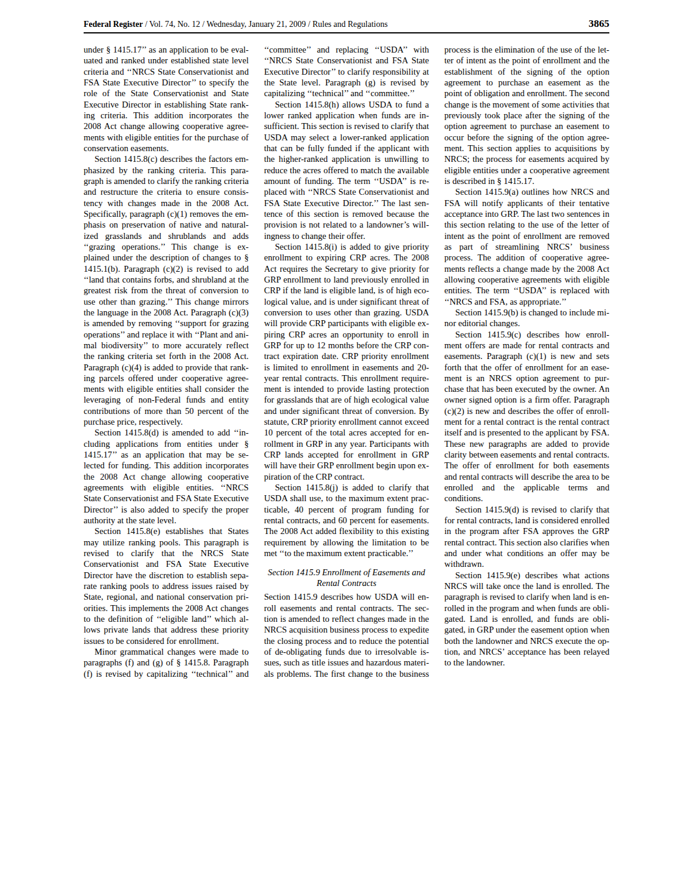Federal Register / Vol. 74, No. 12 / Wednesday, January 21, 2009 / Rules and Regulations
3865
under § 1415.17’’ as an application to be evaluated and ranked under established state level criteria and ‘‘NRCS State Conservationist and FSA State Executive Director’’ to specify the role of the State Conservationist and State Executive Director in establishing State ranking criteria. This addition incorporates the 2008 Act change allowing cooperative agreements with eligible entities for the purchase of conservation easements.
Section 1415.8(c) describes the factors emphasized by the ranking criteria. This paragraph is amended to clarify the ranking criteria and restructure the criteria to ensure consistency with changes made in the 2008 Act. Specifically, paragraph (c)(1) removes the emphasis on preservation of native and naturalized grasslands and shrublands and adds ‘‘grazing operations.’’ This change is explained under the description of changes to § 1415.1(b). Paragraph (c)(2) is revised to add ‘‘land that contains forbs, and shrubland at the greatest risk from the threat of conversion to use other than grazing.’’ This change mirrors the language in the 2008 Act. Paragraph (c)(3) is amended by removing ‘‘support for grazing operations’’ and replace it with ‘‘Plant and animal biodiversity’’ to more accurately reflect the ranking criteria set forth in the 2008 Act. Paragraph (c)(4) is added to provide that ranking parcels offered under cooperative agreements with eligible entities shall consider the leveraging of non-Federal funds and entity contributions of more than 50 percent of the purchase price, respectively.
Section 1415.8(d) is amended to add ‘‘including applications from entities under § 1415.17’’ as an application that may be selected for funding. This addition incorporates the 2008 Act change allowing cooperative agreements with eligible entities. ‘‘NRCS State Conservationist and FSA State Executive Director’’ is also added to specify the proper authority at the state level.
Section 1415.8(e) establishes that States may utilize ranking pools. This paragraph is revised to clarify that the NRCS State Conservationist and FSA State Executive Director have the discretion to establish separate ranking pools to address issues raised by State, regional, and national conservation priorities. This implements the 2008 Act changes to the definition of ‘‘eligible land’’ which allows private lands that address these priority issues to be considered for enrollment.
Minor grammatical changes were made to paragraphs (f) and (g) of § 1415.8. Paragraph (f) is revised by capitalizing ‘‘technical’’ and ‘‘committee’’ and replacing ‘‘USDA’’ with ‘‘NRCS State Conservationist and FSA State Executive Director’’ to clarify responsibility at the State level. Paragraph (g) is revised by capitalizing ‘‘technical’’ and ‘‘committee.’’
Section 1415.8(h) allows USDA to fund a lower ranked application when funds are insufficient. This section is revised to clarify that USDA may select a lower-ranked application that can be fully funded if the applicant with the higher-ranked application is unwilling to reduce the acres offered to match the available amount of funding. The term ‘‘USDA’’ is replaced with ‘‘NRCS State Conservationist and FSA State Executive Director.’’ The last sentence of this section is removed because the provision is not related to a landowner’s willingness to change their offer.
Section 1415.8(i) is added to give priority enrollment to expiring CRP acres. The 2008 Act requires the Secretary to give priority for GRP enrollment to land previously enrolled in CRP if the land is eligible land, is of high ecological value, and is under significant threat of conversion to uses other than grazing. USDA will provide CRP participants with eligible expiring CRP acres an opportunity to enroll in GRP for up to 12 months before the CRP contract expiration date. CRP priority enrollment is limited to enrollment in easements and 20-year rental contracts. This enrollment requirement is intended to provide lasting protection for grasslands that are of high ecological value and under significant threat of conversion. By statute, CRP priority enrollment cannot exceed 10 percent of the total acres accepted for enrollment in GRP in any year. Participants with CRP lands accepted for enrollment in GRP will have their GRP enrollment begin upon expiration of the CRP contract.
Section 1415.8(j) is added to clarify that USDA shall use, to the maximum extent practicable, 40 percent of program funding for rental contracts, and 60 percent for easements. The 2008 Act added flexibility to this existing requirement by allowing the limitation to be met ‘‘to the maximum extent practicable.’’
Section 1415.9 Enrollment of Easements and Rental Contracts
Section 1415.9 describes how USDA will enroll easements and rental contracts. The section is amended to reflect changes made in the NRCS acquisition business process to expedite the closing process and to reduce the potential of de-obligating funds due to irresolvable issues, such as title issues and hazardous materials problems. The first change to the business process is the elimination of the use of the letter of intent as the point of enrollment and the establishment of the signing of the option agreement to purchase an easement as the point of obligation and enrollment. The second change is the movement of some activities that previously took place after the signing of the option agreement to purchase an easement to occur before the signing of the option agreement. This section applies to acquisitions by NRCS; the process for easements acquired by eligible entities under a cooperative agreement is described in § 1415.17.
Section 1415.9(a) outlines how NRCS and FSA will notify applicants of their tentative acceptance into GRP. The last two sentences in this section relating to the use of the letter of intent as the point of enrollment are removed as part of streamlining NRCS’ business process. The addition of cooperative agreements reflects a change made by the 2008 Act allowing cooperative agreements with eligible entities. The term ‘‘USDA’’ is replaced with ‘‘NRCS and FSA, as appropriate.’’
Section 1415.9(b) is changed to include minor editorial changes.
Section 1415.9(c) describes how enrollment offers are made for rental contracts and easements. Paragraph (c)(1) is new and sets forth that the offer of enrollment for an easement is an NRCS option agreement to purchase that has been executed by the owner. An owner signed option is a firm offer. Paragraph (c)(2) is new and describes the offer of enrollment for a rental contract is the rental contract itself and is presented to the applicant by FSA. These new paragraphs are added to provide clarity between easements and rental contracts. The offer of enrollment for both easements and rental contracts will describe the area to be enrolled and the applicable terms and conditions.
Section 1415.9(d) is revised to clarify that for rental contracts, land is considered enrolled in the program after FSA approves the GRP rental contract. This section also clarifies when and under what conditions an offer may be withdrawn.
Section 1415.9(e) describes what actions NRCS will take once the land is enrolled. The paragraph is revised to clarify when land is enrolled in the program and when funds are obligated. Land is enrolled, and funds are obligated, in GRP under the easement option when both the landowner and NRCS execute the option, and NRCS’ acceptance has been relayed to the landowner.